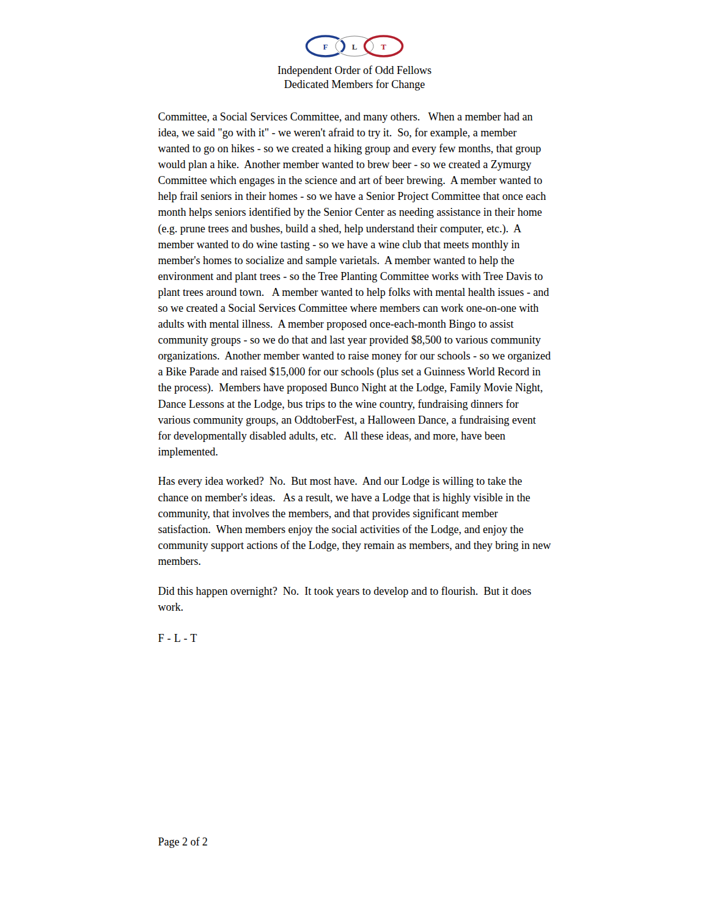F L T
Independent Order of Odd Fellows
Dedicated Members for Change
Committee, a Social Services Committee, and many others. When a member had an idea, we said "go with it" - we weren't afraid to try it. So, for example, a member wanted to go on hikes - so we created a hiking group and every few months, that group would plan a hike. Another member wanted to brew beer - so we created a Zymurgy Committee which engages in the science and art of beer brewing. A member wanted to help frail seniors in their homes - so we have a Senior Project Committee that once each month helps seniors identified by the Senior Center as needing assistance in their home (e.g. prune trees and bushes, build a shed, help understand their computer, etc.). A member wanted to do wine tasting - so we have a wine club that meets monthly in member's homes to socialize and sample varietals. A member wanted to help the environment and plant trees - so the Tree Planting Committee works with Tree Davis to plant trees around town. A member wanted to help folks with mental health issues - and so we created a Social Services Committee where members can work one-on-one with adults with mental illness. A member proposed once-each-month Bingo to assist community groups - so we do that and last year provided $8,500 to various community organizations. Another member wanted to raise money for our schools - so we organized a Bike Parade and raised $15,000 for our schools (plus set a Guinness World Record in the process). Members have proposed Bunco Night at the Lodge, Family Movie Night, Dance Lessons at the Lodge, bus trips to the wine country, fundraising dinners for various community groups, an OddtoberFest, a Halloween Dance, a fundraising event for developmentally disabled adults, etc. All these ideas, and more, have been implemented.
Has every idea worked? No. But most have. And our Lodge is willing to take the chance on member's ideas. As a result, we have a Lodge that is highly visible in the community, that involves the members, and that provides significant member satisfaction. When members enjoy the social activities of the Lodge, and enjoy the community support actions of the Lodge, they remain as members, and they bring in new members.
Did this happen overnight? No. It took years to develop and to flourish. But it does work.
F - L - T
Page 2 of 2